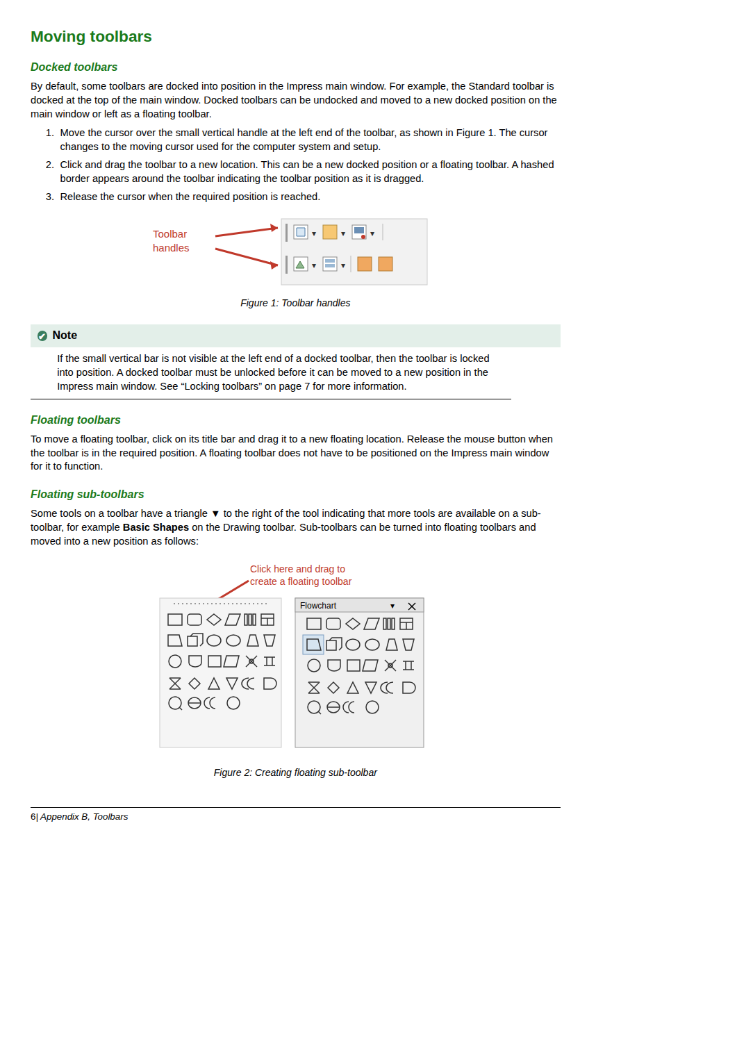Moving toolbars
Docked toolbars
By default, some toolbars are docked into position in the Impress main window. For example, the Standard toolbar is docked at the top of the main window. Docked toolbars can be undocked and moved to a new docked position on the main window or left as a floating toolbar.
Move the cursor over the small vertical handle at the left end of the toolbar, as shown in Figure 1. The cursor changes to the moving cursor used for the computer system and setup.
Click and drag the toolbar to a new location. This can be a new docked position or a floating toolbar. A hashed border appears around the toolbar indicating the toolbar position as it is dragged.
Release the cursor when the required position is reached.
Toolbar handles ▾ ▾ ▾ ▾ ▾
Figure 1: Toolbar handles
✔Note
If the small vertical bar is not visible at the left end of a docked toolbar, then the toolbar is locked into position. A docked toolbar must be unlocked before it can be moved to a new position in the Impress main window. See “Locking toolbars” on page 7 for more information.
Floating toolbars
To move a floating toolbar, click on its title bar and drag it to a new floating location. Release the mouse button when the toolbar is in the required position. A floating toolbar does not have to be positioned on the Impress main window for it to function.
Floating sub-toolbars
Some tools on a toolbar have a triangle ▼ to the right of the tool indicating that more tools are available on a sub-toolbar, for example Basic Shapes on the Drawing toolbar. Sub-toolbars can be turned into floating toolbars and moved into a new position as follows:
Click here and drag to create a floating toolbar Flowchart ▾
Figure 2: Creating floating sub-toolbar
6| Appendix B, Toolbars